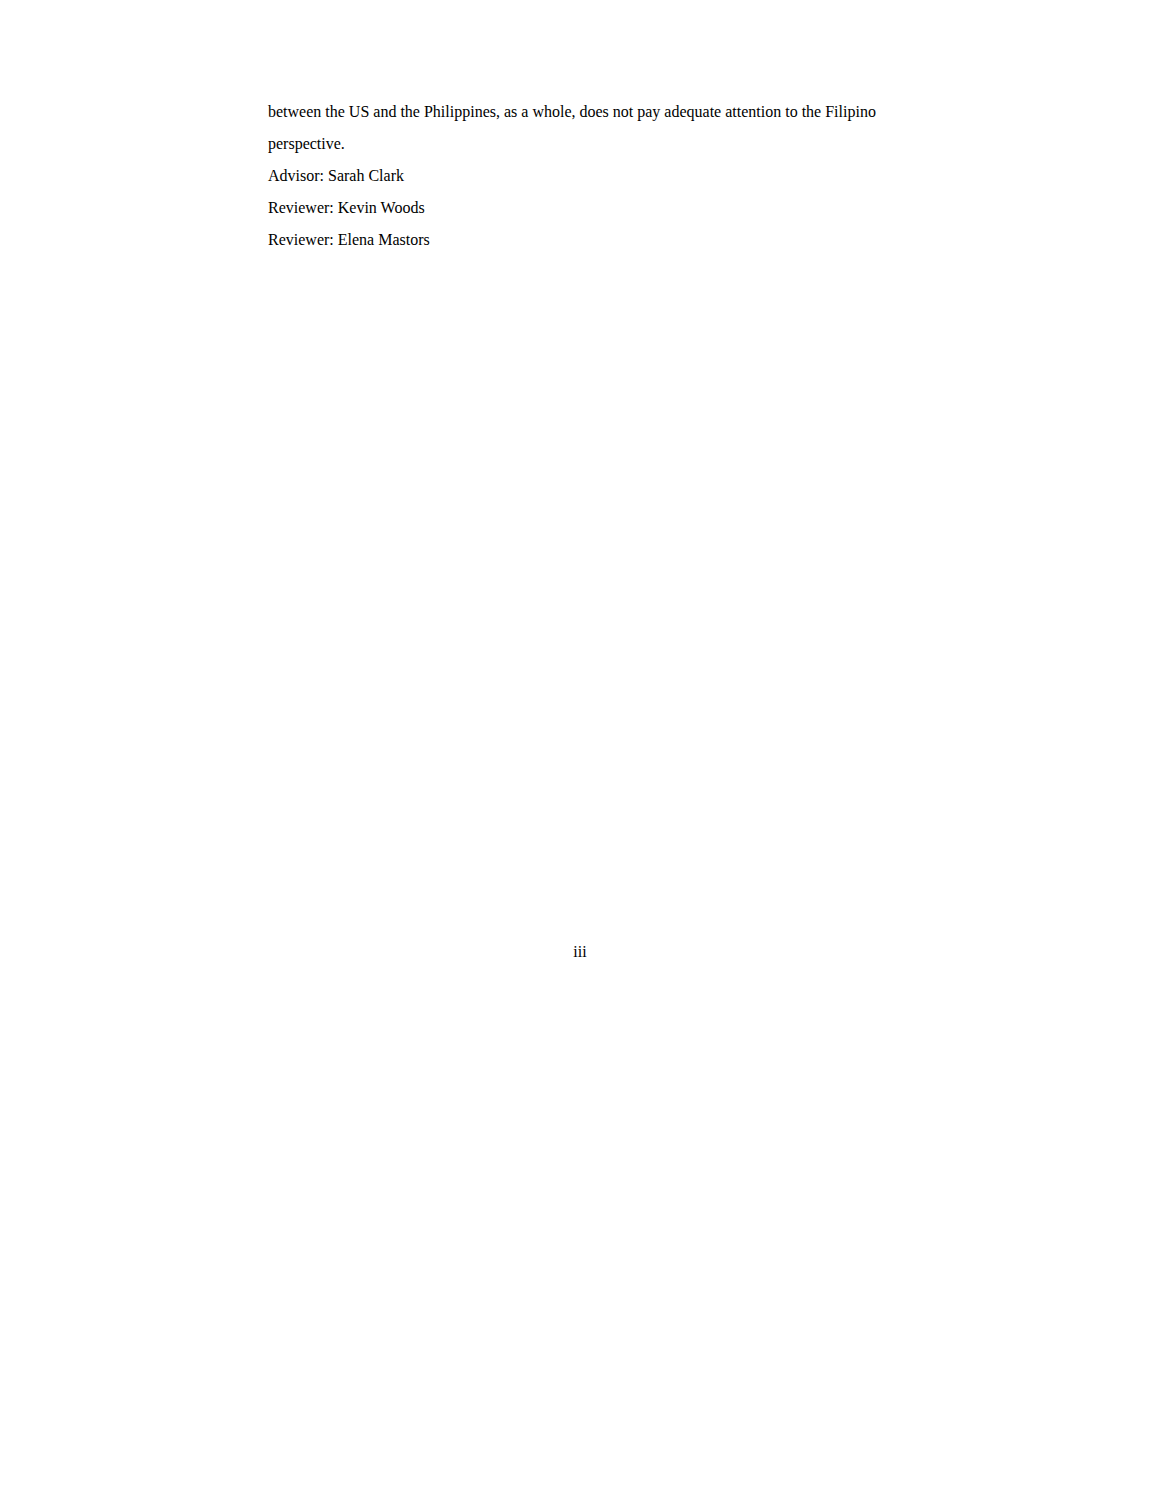between the US and the Philippines, as a whole, does not pay adequate attention to the Filipino perspective.
Advisor: Sarah Clark
Reviewer: Kevin Woods
Reviewer: Elena Mastors
iii